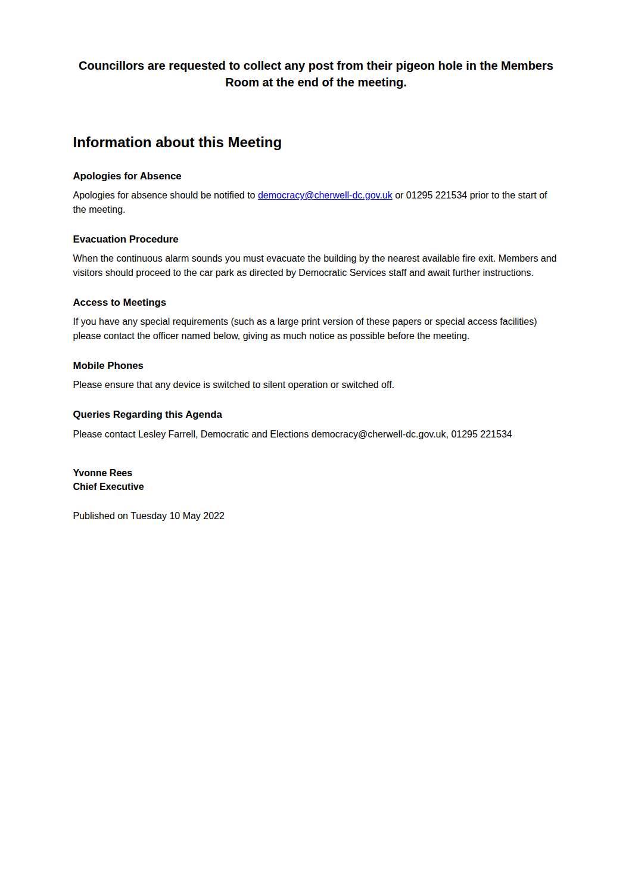Councillors are requested to collect any post from their pigeon hole in the Members Room at the end of the meeting.
Information about this Meeting
Apologies for Absence
Apologies for absence should be notified to democracy@cherwell-dc.gov.uk or 01295 221534 prior to the start of the meeting.
Evacuation Procedure
When the continuous alarm sounds you must evacuate the building by the nearest available fire exit. Members and visitors should proceed to the car park as directed by Democratic Services staff and await further instructions.
Access to Meetings
If you have any special requirements (such as a large print version of these papers or special access facilities) please contact the officer named below, giving as much notice as possible before the meeting.
Mobile Phones
Please ensure that any device is switched to silent operation or switched off.
Queries Regarding this Agenda
Please contact Lesley Farrell, Democratic and Elections democracy@cherwell-dc.gov.uk, 01295 221534
Yvonne Rees
Chief Executive
Published on Tuesday 10 May 2022